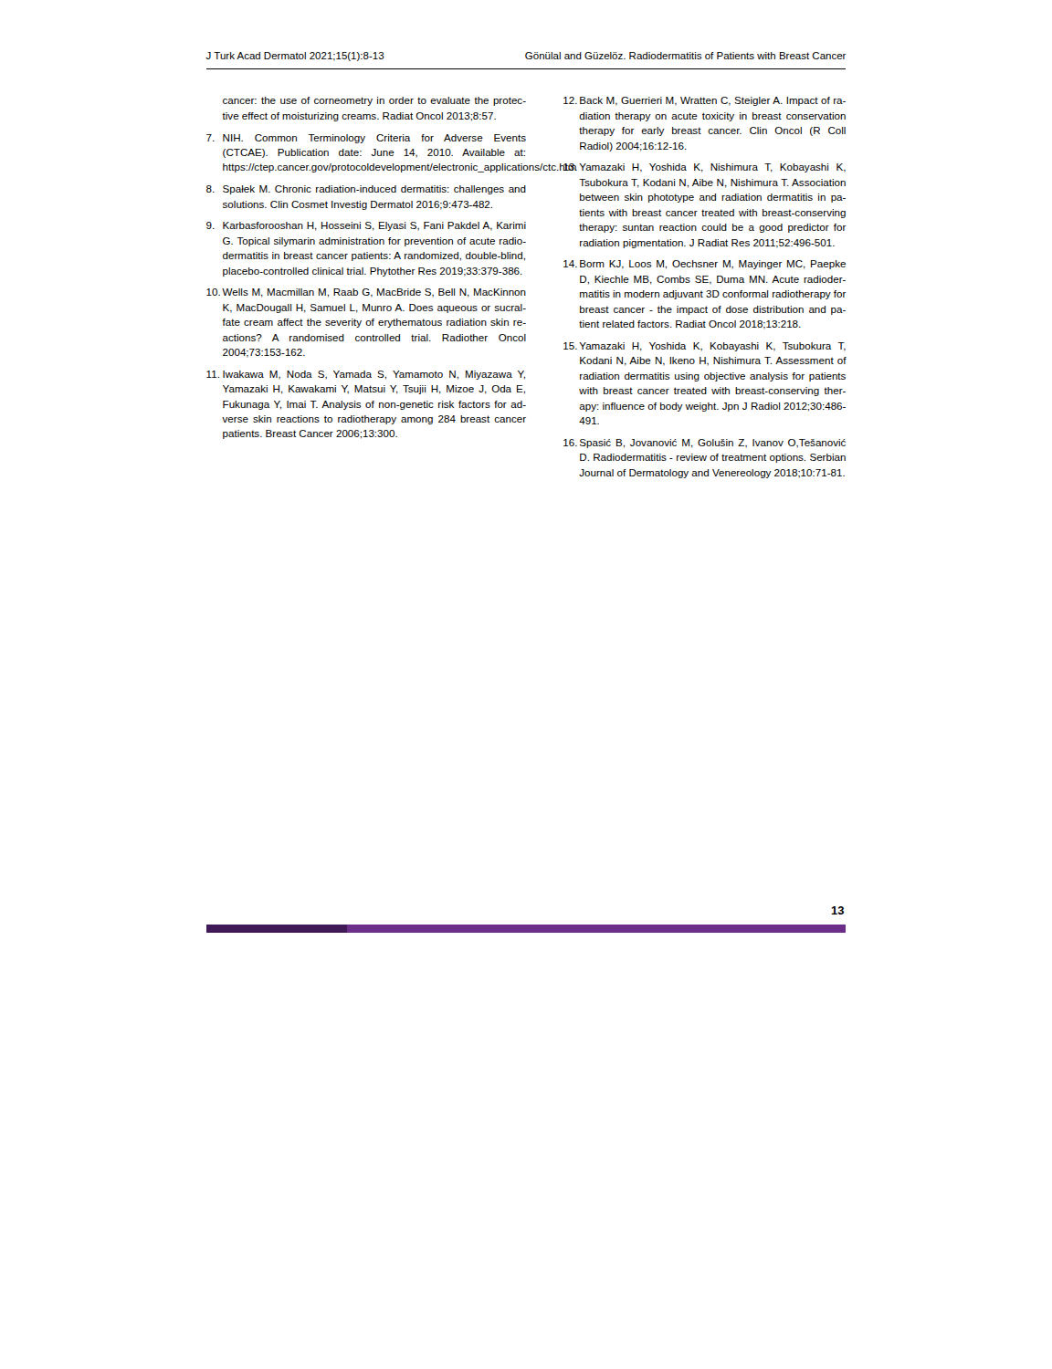J Turk Acad Dermatol 2021;15(1):8-13
Gönülal and Güzelöz. Radiodermatitis of Patients with Breast Cancer
cancer: the use of corneometry in order to evaluate the protective effect of moisturizing creams. Radiat Oncol 2013;8:57.
7. NIH. Common Terminology Criteria for Adverse Events (CTCAE). Publication date: June 14, 2010. Available at: https://ctep.cancer.gov/protocoldevelopment/electronic_applications/ctc.htm
8. Spałek M. Chronic radiation-induced dermatitis: challenges and solutions. Clin Cosmet Investig Dermatol 2016;9:473-482.
9. Karbasforooshan H, Hosseini S, Elyasi S, Fani Pakdel A, Karimi G. Topical silymarin administration for prevention of acute radiodermatitis in breast cancer patients: A randomized, double-blind, placebo-controlled clinical trial. Phytother Res 2019;33:379-386.
10. Wells M, Macmillan M, Raab G, MacBride S, Bell N, MacKinnon K, MacDougall H, Samuel L, Munro A. Does aqueous or sucralfate cream affect the severity of erythematous radiation skin reactions? A randomised controlled trial. Radiother Oncol 2004;73:153-162.
11. Iwakawa M, Noda S, Yamada S, Yamamoto N, Miyazawa Y, Yamazaki H, Kawakami Y, Matsui Y, Tsujii H, Mizoe J, Oda E, Fukunaga Y, Imai T. Analysis of non-genetic risk factors for adverse skin reactions to radiotherapy among 284 breast cancer patients. Breast Cancer 2006;13:300.
12. Back M, Guerrieri M, Wratten C, Steigler A. Impact of radiation therapy on acute toxicity in breast conservation therapy for early breast cancer. Clin Oncol (R Coll Radiol) 2004;16:12-16.
13. Yamazaki H, Yoshida K, Nishimura T, Kobayashi K, Tsubokura T, Kodani N, Aibe N, Nishimura T. Association between skin phototype and radiation dermatitis in patients with breast cancer treated with breast-conserving therapy: suntan reaction could be a good predictor for radiation pigmentation. J Radiat Res 2011;52:496-501.
14. Borm KJ, Loos M, Oechsner M, Mayinger MC, Paepke D, Kiechle MB, Combs SE, Duma MN. Acute radiodermatitis in modern adjuvant 3D conformal radiotherapy for breast cancer - the impact of dose distribution and patient related factors. Radiat Oncol 2018;13:218.
15. Yamazaki H, Yoshida K, Kobayashi K, Tsubokura T, Kodani N, Aibe N, Ikeno H, Nishimura T. Assessment of radiation dermatitis using objective analysis for patients with breast cancer treated with breast-conserving therapy: influence of body weight. Jpn J Radiol 2012;30:486-491.
16. Spasić B, Jovanović M, Golušin Z, Ivanov O,Tešanović D. Radiodermatitis - review of treatment options. Serbian Journal of Dermatology and Venereology 2018;10:71-81.
13